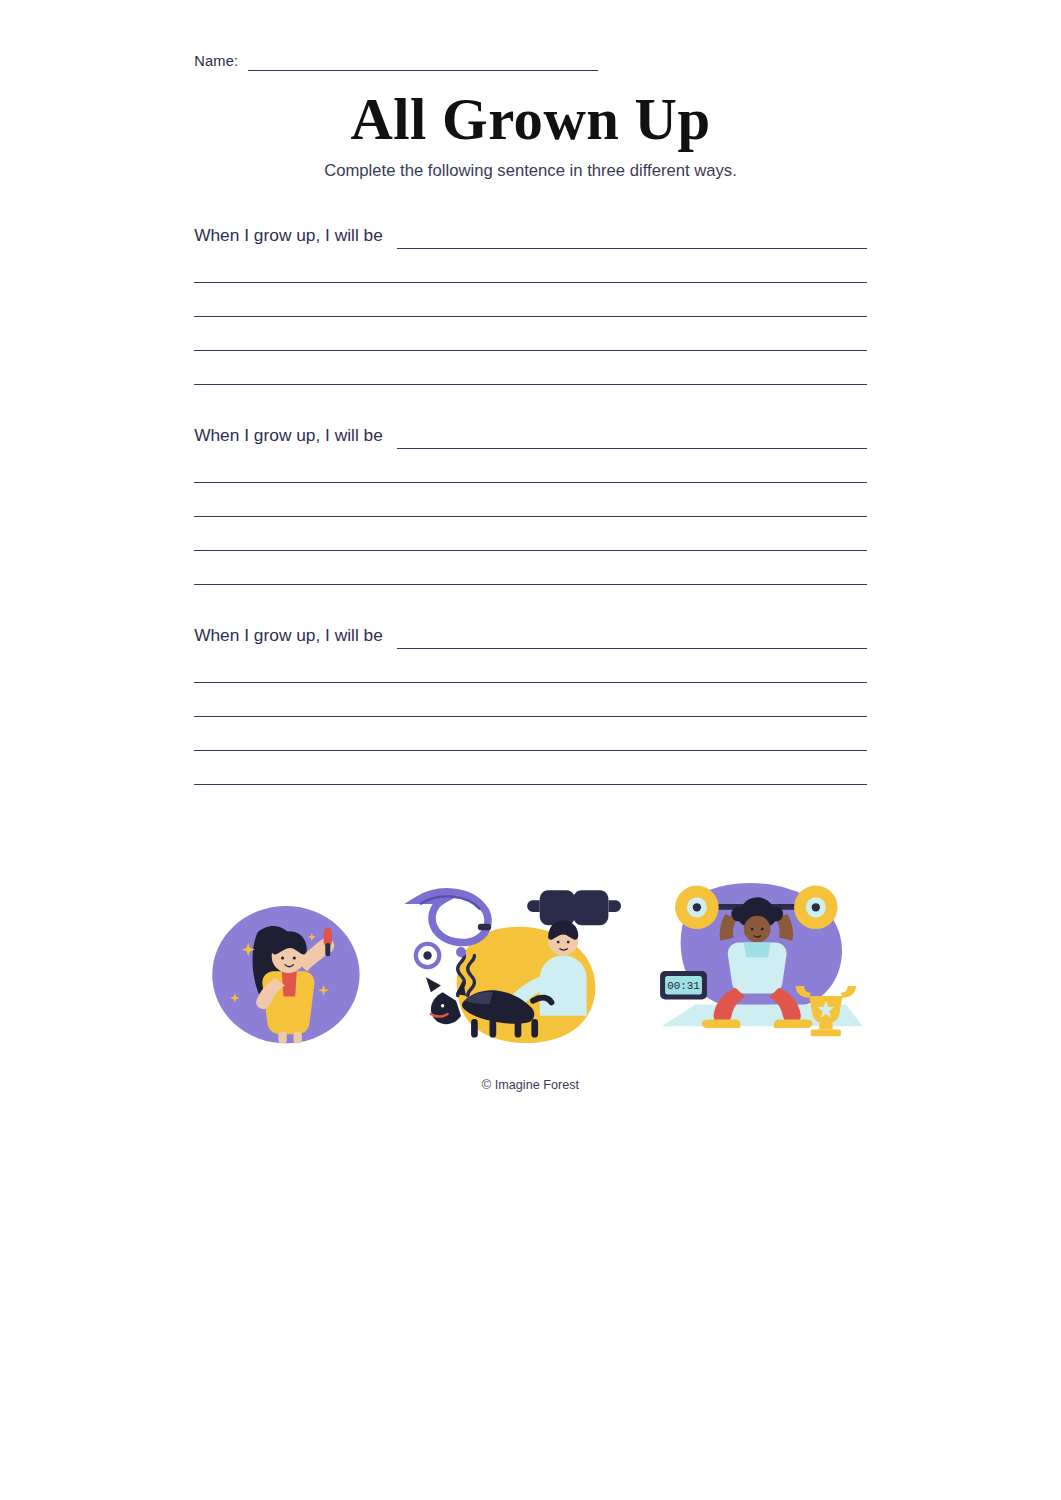Name:
All Grown Up
Complete the following sentence in three different ways.
When I grow up, I will be
When I grow up, I will be
When I grow up, I will be
00:31
© Imagine Forest